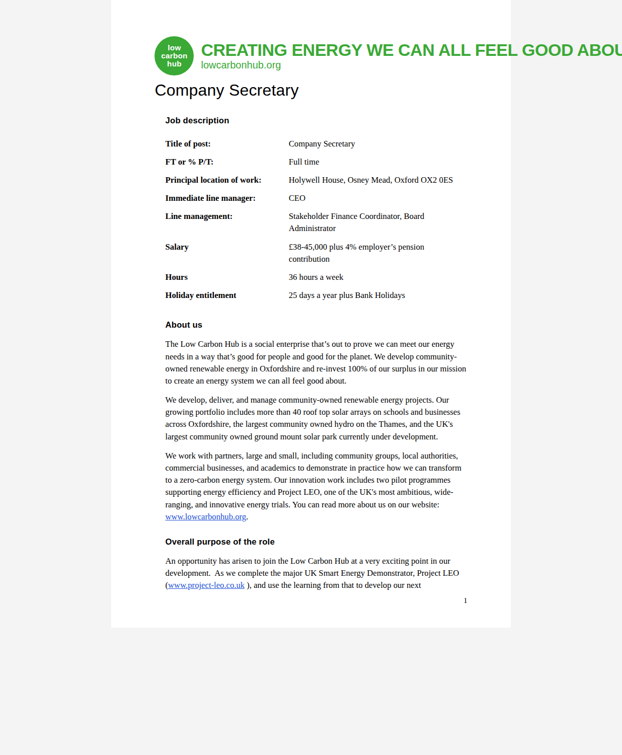low carbon hub
CREATING ENERGY WE CAN ALL FEEL GOOD ABOUT
lowcarbonhub.org
Company Secretary
Job description
| Title of post: | Company Secretary |
| FT or % P/T: | Full time |
| Principal location of work: | Holywell House, Osney Mead, Oxford OX2 0ES |
| Immediate line manager: | CEO |
| Line management: | Stakeholder Finance Coordinator, Board Administrator |
| Salary | £38-45,000 plus 4% employer’s pension contribution |
| Hours | 36 hours a week |
| Holiday entitlement | 25 days a year plus Bank Holidays |
About us
The Low Carbon Hub is a social enterprise that’s out to prove we can meet our energy needs in a way that’s good for people and good for the planet. We develop community-owned renewable energy in Oxfordshire and re-invest 100% of our surplus in our mission to create an energy system we can all feel good about.
We develop, deliver, and manage community-owned renewable energy projects. Our growing portfolio includes more than 40 roof top solar arrays on schools and businesses across Oxfordshire, the largest community owned hydro on the Thames, and the UK's largest community owned ground mount solar park currently under development.
We work with partners, large and small, including community groups, local authorities, commercial businesses, and academics to demonstrate in practice how we can transform to a zero-carbon energy system. Our innovation work includes two pilot programmes supporting energy efficiency and Project LEO, one of the UK's most ambitious, wide-ranging, and innovative energy trials. You can read more about us on our website: www.lowcarbonhub.org.
Overall purpose of the role
An opportunity has arisen to join the Low Carbon Hub at a very exciting point in our development. As we complete the major UK Smart Energy Demonstrator, Project LEO (www.project-leo.co.uk ), and use the learning from that to develop our next
1